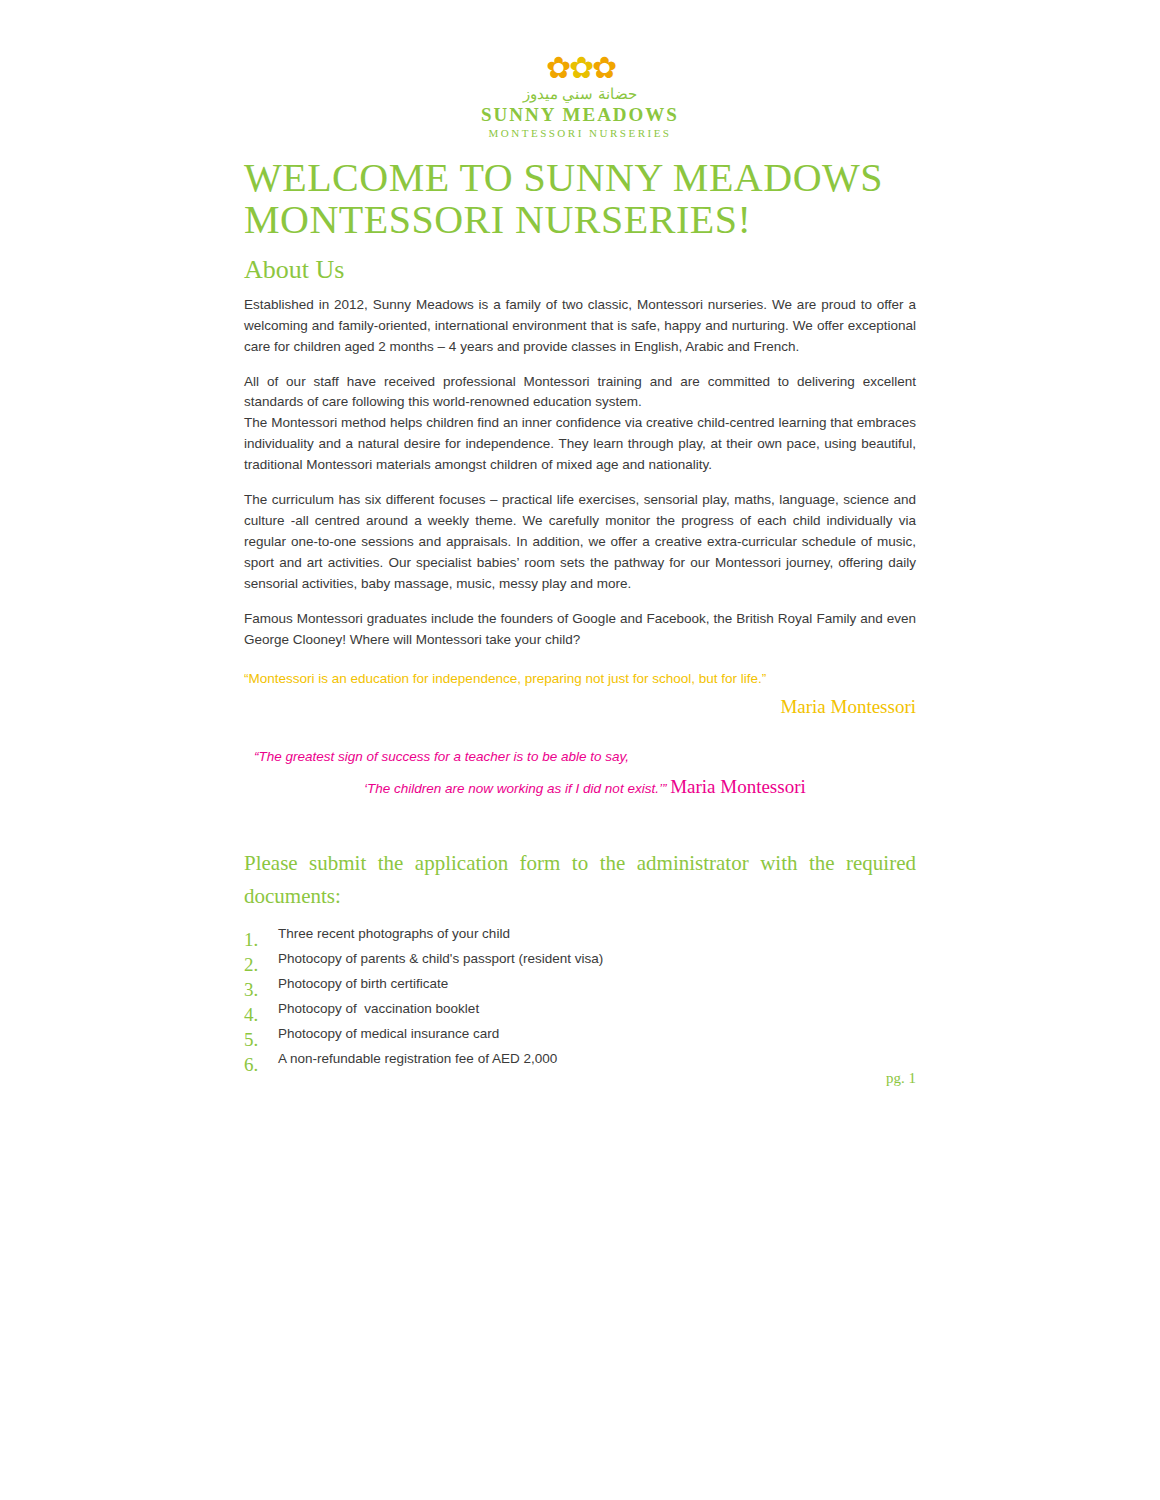✿✿✿
حضانة سني ميدوز
SUNNY MEADOWS
MONTESSORI NURSERIES
WELCOME TO SUNNY MEADOWS MONTESSORI NURSERIES!
About Us
Established in 2012, Sunny Meadows is a family of two classic, Montessori nurseries. We are proud to offer a welcoming and family-oriented, international environment that is safe, happy and nurturing. We offer exceptional care for children aged 2 months – 4 years and provide classes in English, Arabic and French.
All of our staff have received professional Montessori training and are committed to delivering excellent standards of care following this world-renowned education system.
The Montessori method helps children find an inner confidence via creative child-centred learning that embraces individuality and a natural desire for independence. They learn through play, at their own pace, using beautiful, traditional Montessori materials amongst children of mixed age and nationality.
The curriculum has six different focuses – practical life exercises, sensorial play, maths, language, science and culture -all centred around a weekly theme. We carefully monitor the progress of each child individually via regular one-to-one sessions and appraisals. In addition, we offer a creative extra-curricular schedule of music, sport and art activities. Our specialist babies’ room sets the pathway for our Montessori journey, offering daily sensorial activities, baby massage, music, messy play and more.
Famous Montessori graduates include the founders of Google and Facebook, the British Royal Family and even George Clooney! Where will Montessori take your child?
“Montessori is an education for independence, preparing not just for school, but for life.”
Maria Montessori
“The greatest sign of success for a teacher is to be able to say,
‘The children are now working as if I did not exist.’” Maria Montessori
Please submit the application form to the administrator with the required documents:
Three recent photographs of your child
Photocopy of parents & child's passport (resident visa)
Photocopy of birth certificate
Photocopy of vaccination booklet
Photocopy of medical insurance card
A non-refundable registration fee of AED 2,000
pg. 1